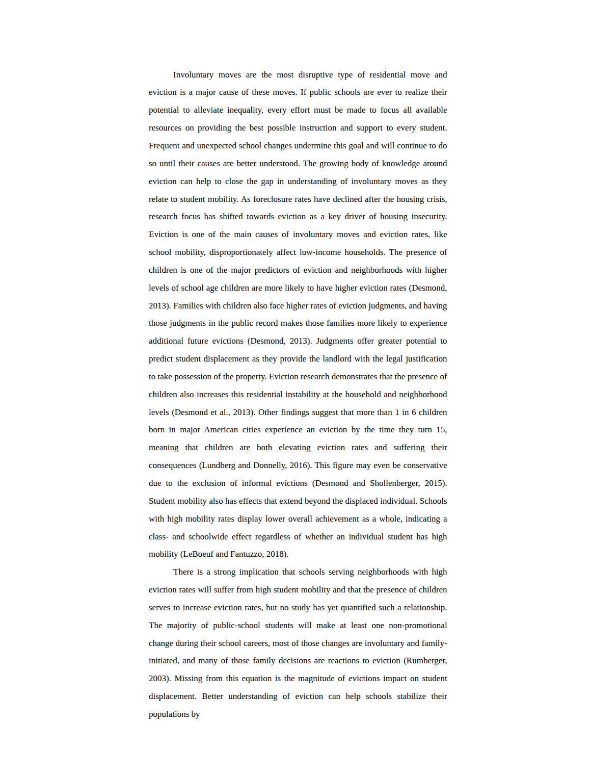Involuntary moves are the most disruptive type of residential move and eviction is a major cause of these moves. If public schools are ever to realize their potential to alleviate inequality, every effort must be made to focus all available resources on providing the best possible instruction and support to every student. Frequent and unexpected school changes undermine this goal and will continue to do so until their causes are better understood. The growing body of knowledge around eviction can help to close the gap in understanding of involuntary moves as they relate to student mobility. As foreclosure rates have declined after the housing crisis, research focus has shifted towards eviction as a key driver of housing insecurity. Eviction is one of the main causes of involuntary moves and eviction rates, like school mobility, disproportionately affect low-income households. The presence of children is one of the major predictors of eviction and neighborhoods with higher levels of school age children are more likely to have higher eviction rates (Desmond, 2013). Families with children also face higher rates of eviction judgments, and having those judgments in the public record makes those families more likely to experience additional future evictions (Desmond, 2013). Judgments offer greater potential to predict student displacement as they provide the landlord with the legal justification to take possession of the property. Eviction research demonstrates that the presence of children also increases this residential instability at the household and neighborhood levels (Desmond et al., 2013). Other findings suggest that more than 1 in 6 children born in major American cities experience an eviction by the time they turn 15, meaning that children are both elevating eviction rates and suffering their consequences (Lundberg and Donnelly, 2016). This figure may even be conservative due to the exclusion of informal evictions (Desmond and Shollenberger, 2015). Student mobility also has effects that extend beyond the displaced individual. Schools with high mobility rates display lower overall achievement as a whole, indicating a class- and schoolwide effect regardless of whether an individual student has high mobility (LeBoeuf and Fantuzzo, 2018).
There is a strong implication that schools serving neighborhoods with high eviction rates will suffer from high student mobility and that the presence of children serves to increase eviction rates, but no study has yet quantified such a relationship. The majority of public-school students will make at least one non-promotional change during their school careers, most of those changes are involuntary and family-initiated, and many of those family decisions are reactions to eviction (Rumberger, 2003). Missing from this equation is the magnitude of evictions impact on student displacement. Better understanding of eviction can help schools stabilize their populations by